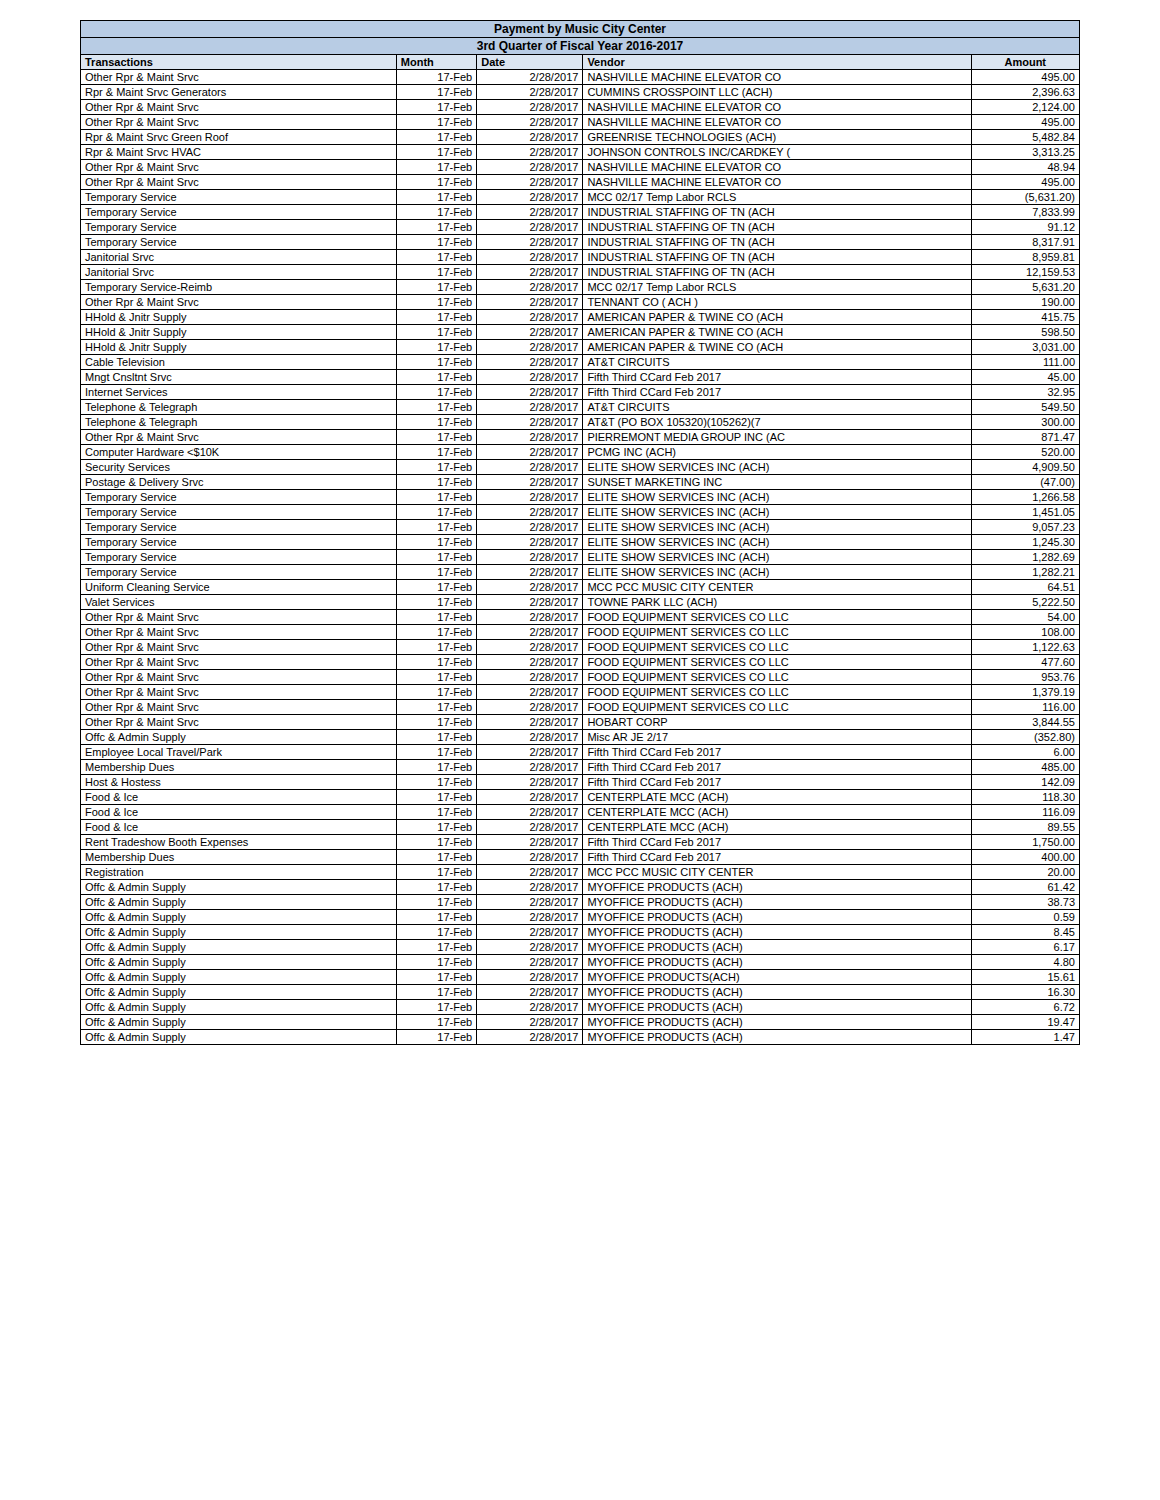| Payment by Music City Center |
| --- |
| 3rd Quarter of Fiscal Year 2016-2017 |
| Transactions | Month | Date | Vendor | Amount |
| Other Rpr & Maint Srvc | 17-Feb | 2/28/2017 | NASHVILLE MACHINE ELEVATOR CO | 495.00 |
| Rpr & Maint Srvc Generators | 17-Feb | 2/28/2017 | CUMMINS CROSSPOINT LLC (ACH) | 2,396.63 |
| Other Rpr & Maint Srvc | 17-Feb | 2/28/2017 | NASHVILLE MACHINE ELEVATOR CO | 2,124.00 |
| Other Rpr & Maint Srvc | 17-Feb | 2/28/2017 | NASHVILLE MACHINE ELEVATOR CO | 495.00 |
| Rpr & Maint Srvc Green Roof | 17-Feb | 2/28/2017 | GREENRISE TECHNOLOGIES (ACH) | 5,482.84 |
| Rpr & Maint Srvc HVAC | 17-Feb | 2/28/2017 | JOHNSON CONTROLS INC/CARDKEY ( | 3,313.25 |
| Other Rpr & Maint Srvc | 17-Feb | 2/28/2017 | NASHVILLE MACHINE ELEVATOR CO | 48.94 |
| Other Rpr & Maint Srvc | 17-Feb | 2/28/2017 | NASHVILLE MACHINE ELEVATOR CO | 495.00 |
| Temporary Service | 17-Feb | 2/28/2017 | MCC 02/17 Temp Labor RCLS | (5,631.20) |
| Temporary Service | 17-Feb | 2/28/2017 | INDUSTRIAL STAFFING OF TN (ACH | 7,833.99 |
| Temporary Service | 17-Feb | 2/28/2017 | INDUSTRIAL STAFFING OF TN (ACH | 91.12 |
| Temporary Service | 17-Feb | 2/28/2017 | INDUSTRIAL STAFFING OF TN (ACH | 8,317.91 |
| Janitorial Srvc | 17-Feb | 2/28/2017 | INDUSTRIAL STAFFING OF TN (ACH | 8,959.81 |
| Janitorial Srvc | 17-Feb | 2/28/2017 | INDUSTRIAL STAFFING OF TN (ACH | 12,159.53 |
| Temporary Service-Reimb | 17-Feb | 2/28/2017 | MCC 02/17 Temp Labor RCLS | 5,631.20 |
| Other Rpr & Maint Srvc | 17-Feb | 2/28/2017 | TENNANT CO ( ACH ) | 190.00 |
| HHold & Jnitr Supply | 17-Feb | 2/28/2017 | AMERICAN PAPER & TWINE CO (ACH | 415.75 |
| HHold & Jnitr Supply | 17-Feb | 2/28/2017 | AMERICAN PAPER & TWINE CO (ACH | 598.50 |
| HHold & Jnitr Supply | 17-Feb | 2/28/2017 | AMERICAN PAPER & TWINE CO (ACH | 3,031.00 |
| Cable Television | 17-Feb | 2/28/2017 | AT&T CIRCUITS | 111.00 |
| Mngt Cnsltnt Srvc | 17-Feb | 2/28/2017 | Fifth Third CCard Feb 2017 | 45.00 |
| Internet Services | 17-Feb | 2/28/2017 | Fifth Third CCard Feb 2017 | 32.95 |
| Telephone & Telegraph | 17-Feb | 2/28/2017 | AT&T CIRCUITS | 549.50 |
| Telephone & Telegraph | 17-Feb | 2/28/2017 | AT&T (PO BOX 105320)(105262)(7 | 300.00 |
| Other Rpr & Maint Srvc | 17-Feb | 2/28/2017 | PIERREMONT MEDIA GROUP INC (AC | 871.47 |
| Computer Hardware <$10K | 17-Feb | 2/28/2017 | PCMG INC (ACH) | 520.00 |
| Security Services | 17-Feb | 2/28/2017 | ELITE SHOW SERVICES INC (ACH) | 4,909.50 |
| Postage & Delivery Srvc | 17-Feb | 2/28/2017 | SUNSET MARKETING INC | (47.00) |
| Temporary Service | 17-Feb | 2/28/2017 | ELITE SHOW SERVICES INC (ACH) | 1,266.58 |
| Temporary Service | 17-Feb | 2/28/2017 | ELITE SHOW SERVICES INC (ACH) | 1,451.05 |
| Temporary Service | 17-Feb | 2/28/2017 | ELITE SHOW SERVICES INC (ACH) | 9,057.23 |
| Temporary Service | 17-Feb | 2/28/2017 | ELITE SHOW SERVICES INC (ACH) | 1,245.30 |
| Temporary Service | 17-Feb | 2/28/2017 | ELITE SHOW SERVICES INC (ACH) | 1,282.69 |
| Temporary Service | 17-Feb | 2/28/2017 | ELITE SHOW SERVICES INC (ACH) | 1,282.21 |
| Uniform Cleaning Service | 17-Feb | 2/28/2017 | MCC PCC MUSIC CITY CENTER | 64.51 |
| Valet Services | 17-Feb | 2/28/2017 | TOWNE PARK LLC (ACH) | 5,222.50 |
| Other Rpr & Maint Srvc | 17-Feb | 2/28/2017 | FOOD EQUIPMENT SERVICES CO LLC | 54.00 |
| Other Rpr & Maint Srvc | 17-Feb | 2/28/2017 | FOOD EQUIPMENT SERVICES CO LLC | 108.00 |
| Other Rpr & Maint Srvc | 17-Feb | 2/28/2017 | FOOD EQUIPMENT SERVICES CO LLC | 1,122.63 |
| Other Rpr & Maint Srvc | 17-Feb | 2/28/2017 | FOOD EQUIPMENT SERVICES CO LLC | 477.60 |
| Other Rpr & Maint Srvc | 17-Feb | 2/28/2017 | FOOD EQUIPMENT SERVICES CO LLC | 953.76 |
| Other Rpr & Maint Srvc | 17-Feb | 2/28/2017 | FOOD EQUIPMENT SERVICES CO LLC | 1,379.19 |
| Other Rpr & Maint Srvc | 17-Feb | 2/28/2017 | FOOD EQUIPMENT SERVICES CO LLC | 116.00 |
| Other Rpr & Maint Srvc | 17-Feb | 2/28/2017 | HOBART CORP | 3,844.55 |
| Offc & Admin Supply | 17-Feb | 2/28/2017 | Misc AR JE 2/17 | (352.80) |
| Employee Local Travel/Park | 17-Feb | 2/28/2017 | Fifth Third CCard Feb 2017 | 6.00 |
| Membership Dues | 17-Feb | 2/28/2017 | Fifth Third CCard Feb 2017 | 485.00 |
| Host & Hostess | 17-Feb | 2/28/2017 | Fifth Third CCard Feb 2017 | 142.09 |
| Food & Ice | 17-Feb | 2/28/2017 | CENTERPLATE MCC (ACH) | 118.30 |
| Food & Ice | 17-Feb | 2/28/2017 | CENTERPLATE MCC (ACH) | 116.09 |
| Food & Ice | 17-Feb | 2/28/2017 | CENTERPLATE MCC (ACH) | 89.55 |
| Rent Tradeshow Booth Expenses | 17-Feb | 2/28/2017 | Fifth Third CCard Feb 2017 | 1,750.00 |
| Membership Dues | 17-Feb | 2/28/2017 | Fifth Third CCard Feb 2017 | 400.00 |
| Registration | 17-Feb | 2/28/2017 | MCC PCC MUSIC CITY CENTER | 20.00 |
| Offc & Admin Supply | 17-Feb | 2/28/2017 | MYOFFICE PRODUCTS (ACH) | 61.42 |
| Offc & Admin Supply | 17-Feb | 2/28/2017 | MYOFFICE PRODUCTS (ACH) | 38.73 |
| Offc & Admin Supply | 17-Feb | 2/28/2017 | MYOFFICE PRODUCTS (ACH) | 0.59 |
| Offc & Admin Supply | 17-Feb | 2/28/2017 | MYOFFICE PRODUCTS (ACH) | 8.45 |
| Offc & Admin Supply | 17-Feb | 2/28/2017 | MYOFFICE PRODUCTS (ACH) | 6.17 |
| Offc & Admin Supply | 17-Feb | 2/28/2017 | MYOFFICE PRODUCTS (ACH) | 4.80 |
| Offc & Admin Supply | 17-Feb | 2/28/2017 | MYOFFICE PRODUCTS(ACH) | 15.61 |
| Offc & Admin Supply | 17-Feb | 2/28/2017 | MYOFFICE PRODUCTS (ACH) | 16.30 |
| Offc & Admin Supply | 17-Feb | 2/28/2017 | MYOFFICE PRODUCTS (ACH) | 6.72 |
| Offc & Admin Supply | 17-Feb | 2/28/2017 | MYOFFICE PRODUCTS (ACH) | 19.47 |
| Offc & Admin Supply | 17-Feb | 2/28/2017 | MYOFFICE PRODUCTS (ACH) | 1.47 |